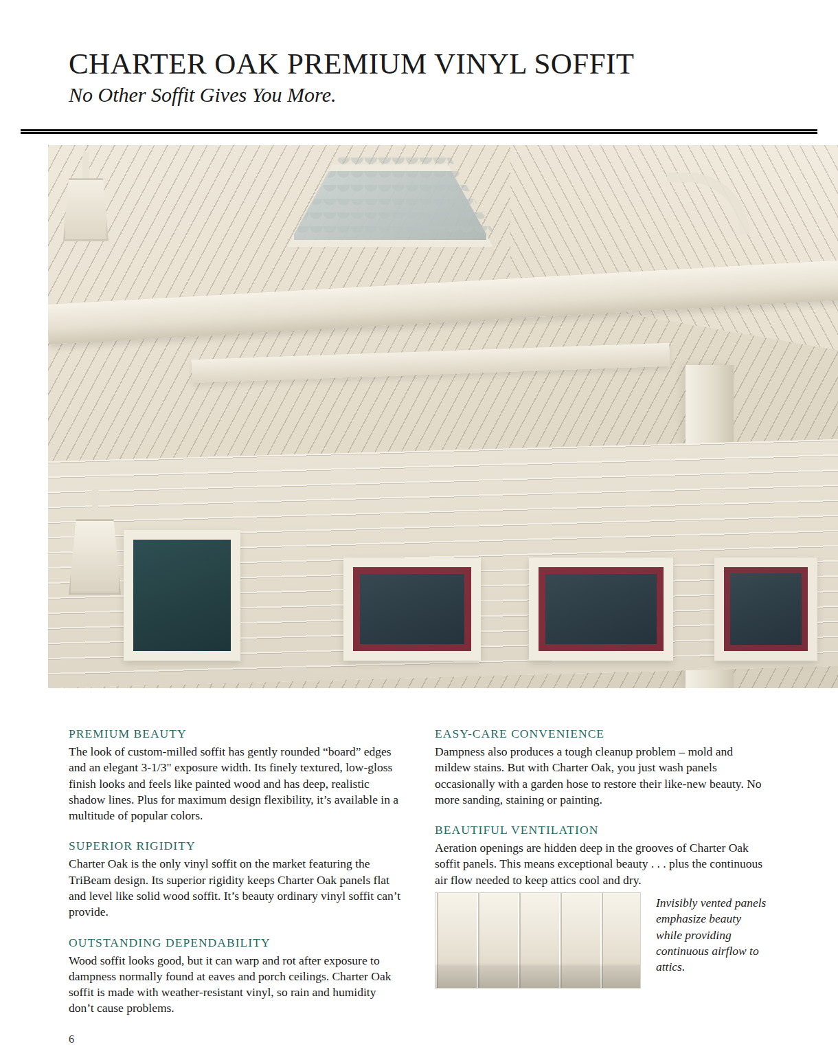CHARTER OAK PREMIUM VINYL SOFFIT
No Other Soffit Gives You More.
Premium Beauty
The look of custom-milled soffit has gently rounded “board” edges and an elegant 3-1/3" exposure width. Its finely textured, low-gloss finish looks and feels like painted wood and has deep, realistic shadow lines. Plus for maximum design flexibility, it’s available in a multitude of popular colors.
Superior Rigidity
Charter Oak is the only vinyl soffit on the market featuring the TriBeam design. Its superior rigidity keeps Charter Oak panels flat and level like solid wood soffit. It’s beauty ordinary vinyl soffit can’t provide.
Outstanding Dependability
Wood soffit looks good, but it can warp and rot after exposure to dampness normally found at eaves and porch ceilings. Charter Oak soffit is made with weather-resistant vinyl, so rain and humidity don’t cause problems.
Easy-Care Convenience
Dampness also produces a tough cleanup problem – mold and mildew stains. But with Charter Oak, you just wash panels occasionally with a garden hose to restore their like-new beauty. No more sanding, staining or painting.
Beautiful Ventilation
Aeration openings are hidden deep in the grooves of Charter Oak soffit panels. This means exceptional beauty . . . plus the continuous air flow needed to keep attics cool and dry.
Invisibly vented panels emphasize beauty while providing continuous airflow to attics.
6